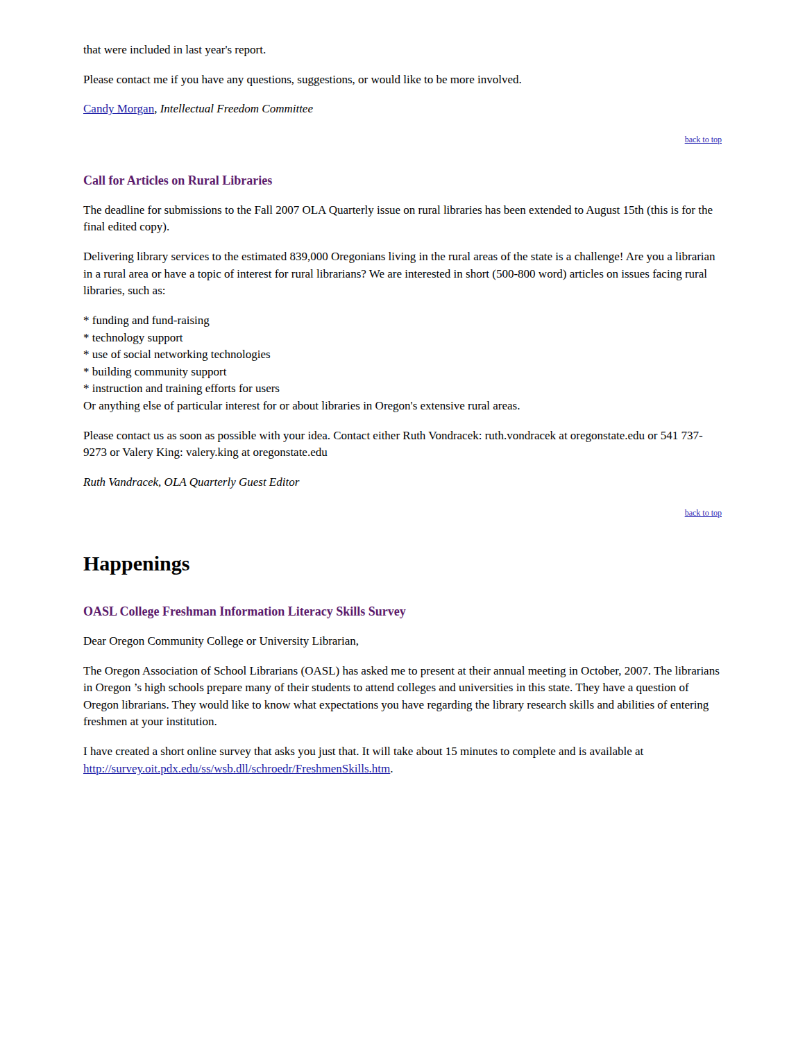that were included in last year's report.
Please contact me if you have any questions, suggestions, or would like to be more involved.
Candy Morgan, Intellectual Freedom Committee
back to top
Call for Articles on Rural Libraries
The deadline for submissions to the Fall 2007 OLA Quarterly issue on rural libraries has been extended to August 15th (this is for the final edited copy).
Delivering library services to the estimated 839,000 Oregonians living in the rural areas of the state is a challenge! Are you a librarian in a rural area or have a topic of interest for rural librarians? We are interested in short (500-800 word) articles on issues facing rural libraries, such as:
* funding and fund-raising * technology support * use of social networking technologies * building community support * instruction and training efforts for users Or anything else of particular interest for or about libraries in Oregon's extensive rural areas.
Please contact us as soon as possible with your idea. Contact either Ruth Vondracek: ruth.vondracek at oregonstate.edu or 541 737-9273 or Valery King: valery.king at oregonstate.edu
Ruth Vandracek, OLA Quarterly Guest Editor
back to top
Happenings
OASL College Freshman Information Literacy Skills Survey
Dear Oregon Community College or University Librarian,
The Oregon Association of School Librarians (OASL) has asked me to present at their annual meeting in October, 2007. The librarians in Oregon ’s high schools prepare many of their students to attend colleges and universities in this state. They have a question of Oregon librarians. They would like to know what expectations you have regarding the library research skills and abilities of entering freshmen at your institution.
I have created a short online survey that asks you just that. It will take about 15 minutes to complete and is available at http://survey.oit.pdx.edu/ss/wsb.dll/schroedr/FreshmenSkills.htm.